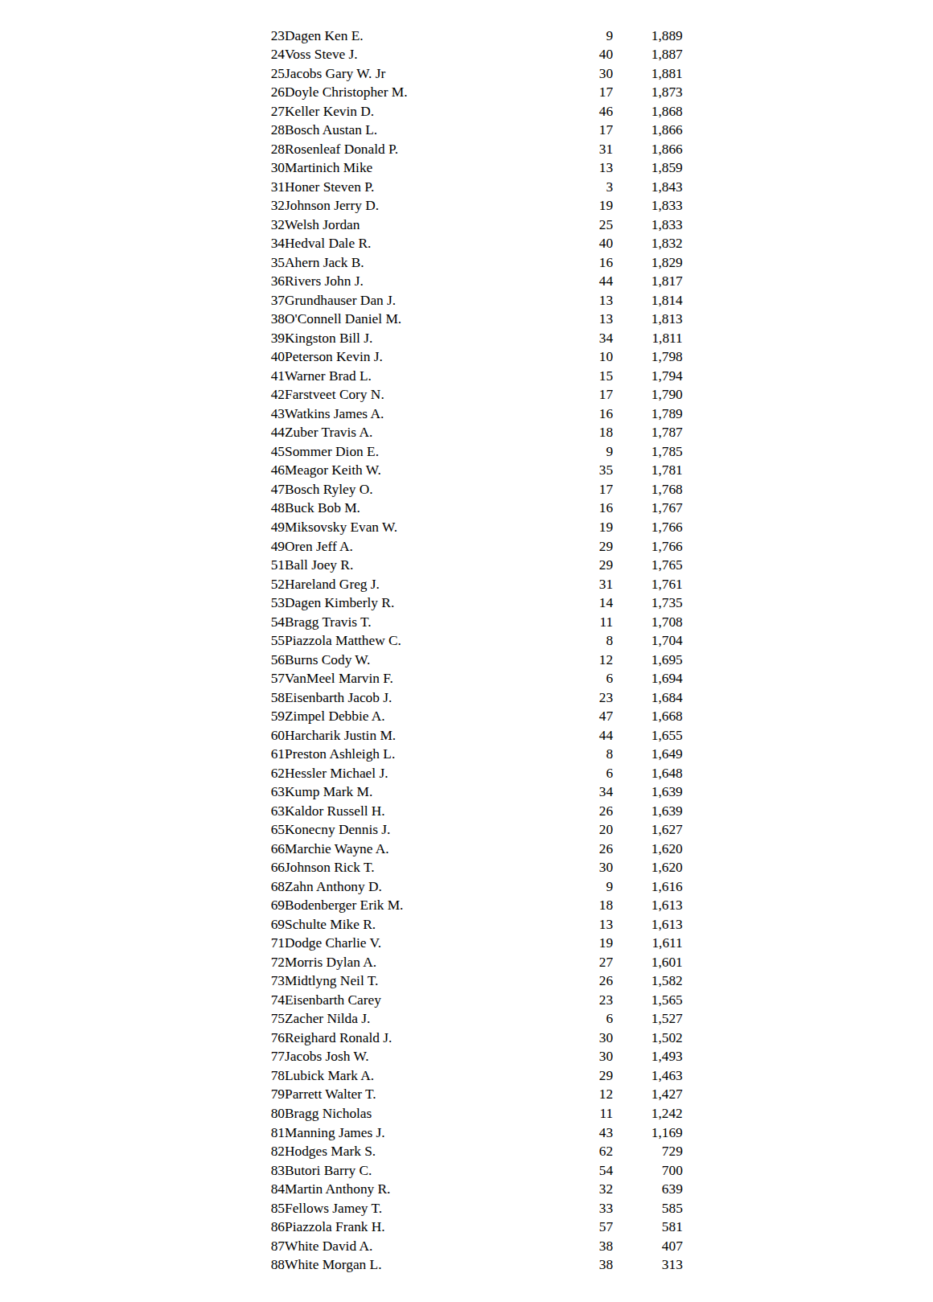| 23 | Dagen Ken E. | 9 | 1,889 |
| 24 | Voss Steve J. | 40 | 1,887 |
| 25 | Jacobs Gary W. Jr | 30 | 1,881 |
| 26 | Doyle Christopher M. | 17 | 1,873 |
| 27 | Keller Kevin D. | 46 | 1,868 |
| 28 | Bosch Austan L. | 17 | 1,866 |
| 28 | Rosenleaf Donald P. | 31 | 1,866 |
| 30 | Martinich Mike | 13 | 1,859 |
| 31 | Honer Steven P. | 3 | 1,843 |
| 32 | Johnson Jerry D. | 19 | 1,833 |
| 32 | Welsh Jordan | 25 | 1,833 |
| 34 | Hedval Dale R. | 40 | 1,832 |
| 35 | Ahern Jack B. | 16 | 1,829 |
| 36 | Rivers John J. | 44 | 1,817 |
| 37 | Grundhauser Dan J. | 13 | 1,814 |
| 38 | O'Connell Daniel M. | 13 | 1,813 |
| 39 | Kingston Bill J. | 34 | 1,811 |
| 40 | Peterson Kevin J. | 10 | 1,798 |
| 41 | Warner Brad L. | 15 | 1,794 |
| 42 | Farstveet Cory N. | 17 | 1,790 |
| 43 | Watkins James A. | 16 | 1,789 |
| 44 | Zuber Travis A. | 18 | 1,787 |
| 45 | Sommer Dion E. | 9 | 1,785 |
| 46 | Meagor Keith W. | 35 | 1,781 |
| 47 | Bosch Ryley O. | 17 | 1,768 |
| 48 | Buck Bob M. | 16 | 1,767 |
| 49 | Miksovsky Evan W. | 19 | 1,766 |
| 49 | Oren Jeff A. | 29 | 1,766 |
| 51 | Ball Joey R. | 29 | 1,765 |
| 52 | Hareland Greg J. | 31 | 1,761 |
| 53 | Dagen Kimberly R. | 14 | 1,735 |
| 54 | Bragg Travis T. | 11 | 1,708 |
| 55 | Piazzola Matthew C. | 8 | 1,704 |
| 56 | Burns Cody W. | 12 | 1,695 |
| 57 | VanMeel Marvin F. | 6 | 1,694 |
| 58 | Eisenbarth Jacob J. | 23 | 1,684 |
| 59 | Zimpel Debbie A. | 47 | 1,668 |
| 60 | Harcharik Justin M. | 44 | 1,655 |
| 61 | Preston Ashleigh L. | 8 | 1,649 |
| 62 | Hessler Michael J. | 6 | 1,648 |
| 63 | Kump Mark M. | 34 | 1,639 |
| 63 | Kaldor Russell H. | 26 | 1,639 |
| 65 | Konecny Dennis J. | 20 | 1,627 |
| 66 | Marchie Wayne A. | 26 | 1,620 |
| 66 | Johnson Rick T. | 30 | 1,620 |
| 68 | Zahn Anthony D. | 9 | 1,616 |
| 69 | Bodenberger Erik M. | 18 | 1,613 |
| 69 | Schulte Mike R. | 13 | 1,613 |
| 71 | Dodge Charlie V. | 19 | 1,611 |
| 72 | Morris Dylan A. | 27 | 1,601 |
| 73 | Midtlyng Neil T. | 26 | 1,582 |
| 74 | Eisenbarth Carey | 23 | 1,565 |
| 75 | Zacher Nilda J. | 6 | 1,527 |
| 76 | Reighard Ronald J. | 30 | 1,502 |
| 77 | Jacobs Josh W. | 30 | 1,493 |
| 78 | Lubick Mark A. | 29 | 1,463 |
| 79 | Parrett Walter T. | 12 | 1,427 |
| 80 | Bragg Nicholas | 11 | 1,242 |
| 81 | Manning James J. | 43 | 1,169 |
| 82 | Hodges Mark S. | 62 | 729 |
| 83 | Butori Barry C. | 54 | 700 |
| 84 | Martin Anthony R. | 32 | 639 |
| 85 | Fellows Jamey T. | 33 | 585 |
| 86 | Piazzola Frank H. | 57 | 581 |
| 87 | White David A. | 38 | 407 |
| 88 | White Morgan L. | 38 | 313 |